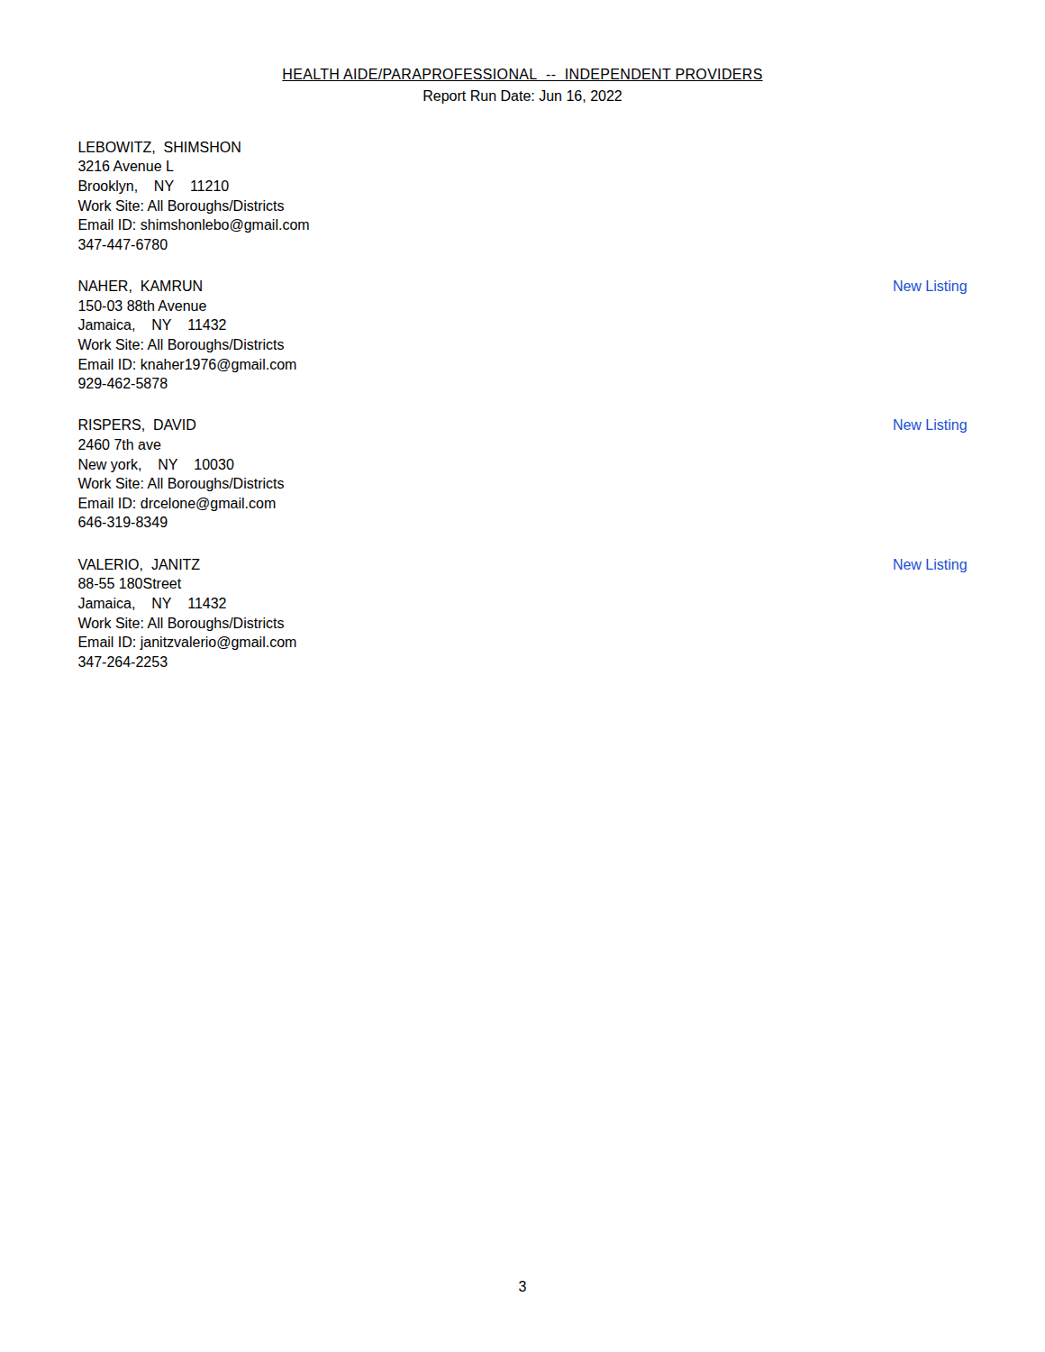HEALTH AIDE/PARAPROFESSIONAL -- INDEPENDENT PROVIDERS
Report Run Date: Jun 16, 2022
LEBOWITZ, SHIMSHON
3216 Avenue L
Brooklyn, NY 11210
Work Site: All Boroughs/Districts
Email ID: shimshonlebo@gmail.com
347-447-6780
New Listing NAHER, KAMRUN
150-03 88th Avenue
Jamaica, NY 11432
Work Site: All Boroughs/Districts
Email ID: knaher1976@gmail.com
929-462-5878
New Listing RISPERS, DAVID
2460 7th ave
New york, NY 10030
Work Site: All Boroughs/Districts
Email ID: drcelone@gmail.com
646-319-8349
New Listing VALERIO, JANITZ
88-55 180Street
Jamaica, NY 11432
Work Site: All Boroughs/Districts
Email ID: janitzvalerio@gmail.com
347-264-2253
3